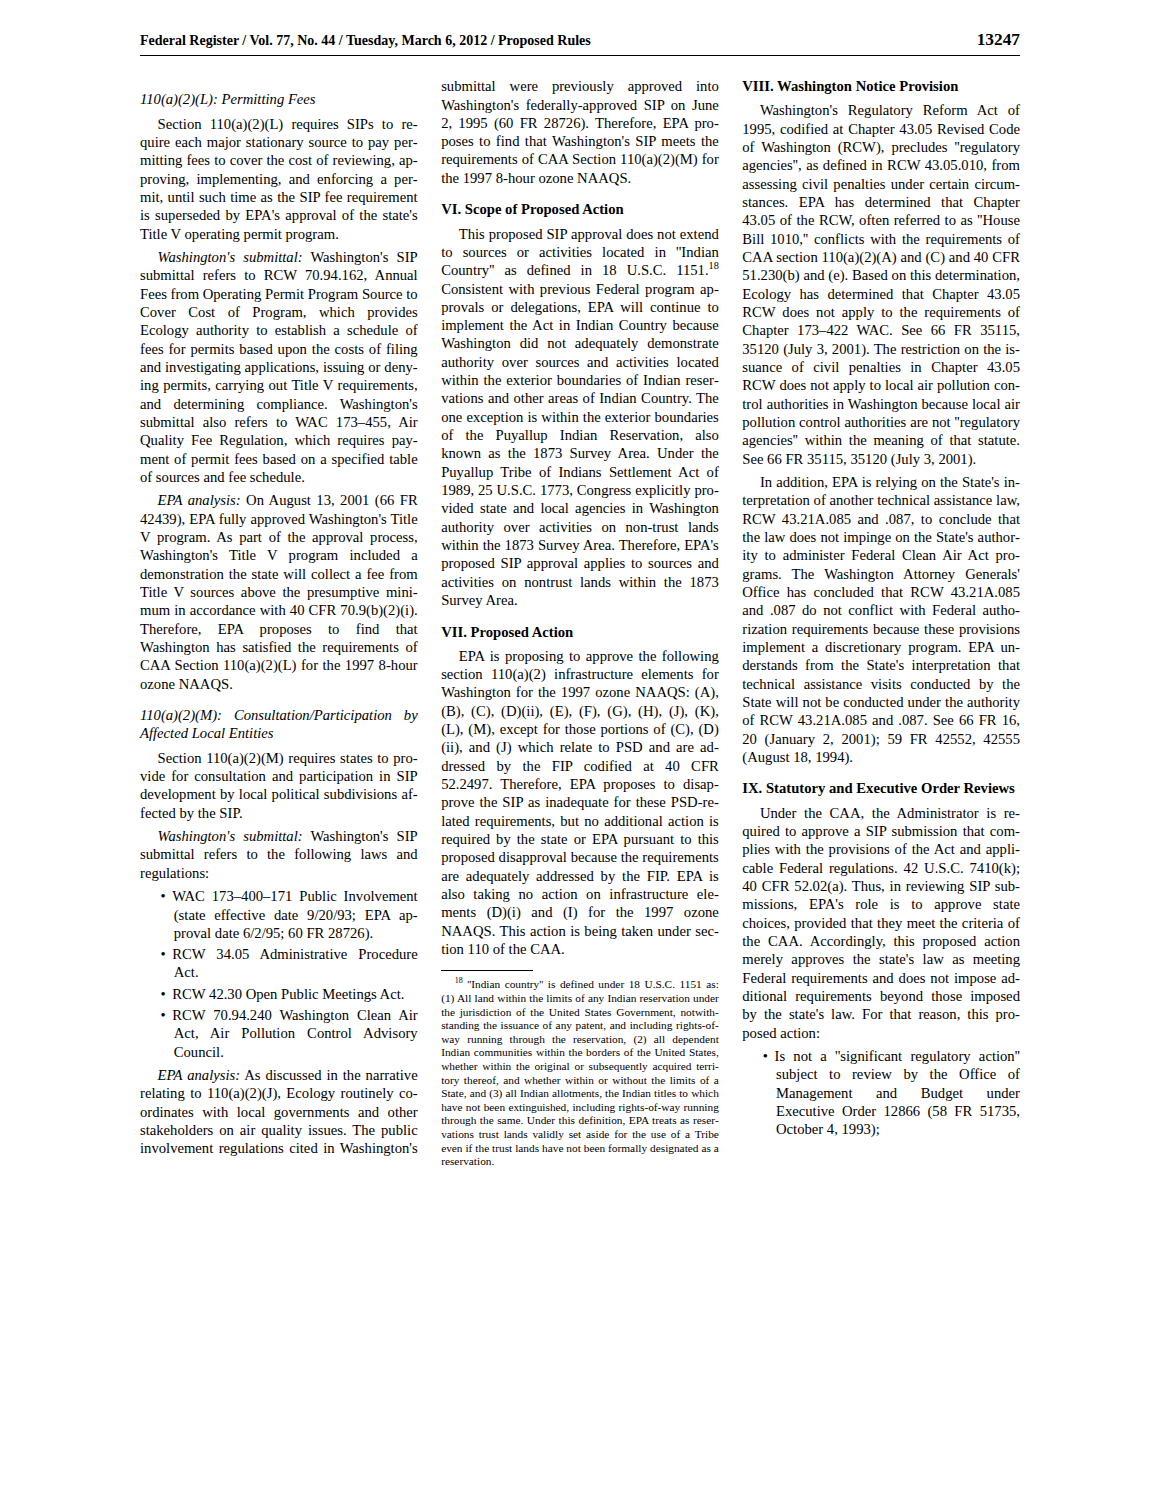Federal Register / Vol. 77, No. 44 / Tuesday, March 6, 2012 / Proposed Rules
13247
110(a)(2)(L): Permitting Fees
Section 110(a)(2)(L) requires SIPs to require each major stationary source to pay permitting fees to cover the cost of reviewing, approving, implementing, and enforcing a permit, until such time as the SIP fee requirement is superseded by EPA's approval of the state's Title V operating permit program.
Washington's submittal: Washington's SIP submittal refers to RCW 70.94.162, Annual Fees from Operating Permit Program Source to Cover Cost of Program, which provides Ecology authority to establish a schedule of fees for permits based upon the costs of filing and investigating applications, issuing or denying permits, carrying out Title V requirements, and determining compliance. Washington's submittal also refers to WAC 173–455, Air Quality Fee Regulation, which requires payment of permit fees based on a specified table of sources and fee schedule.
EPA analysis: On August 13, 2001 (66 FR 42439), EPA fully approved Washington's Title V program. As part of the approval process, Washington's Title V program included a demonstration the state will collect a fee from Title V sources above the presumptive minimum in accordance with 40 CFR 70.9(b)(2)(i). Therefore, EPA proposes to find that Washington has satisfied the requirements of CAA Section 110(a)(2)(L) for the 1997 8-hour ozone NAAQS.
110(a)(2)(M): Consultation/Participation by Affected Local Entities
Section 110(a)(2)(M) requires states to provide for consultation and participation in SIP development by local political subdivisions affected by the SIP.
Washington's submittal: Washington's SIP submittal refers to the following laws and regulations:
WAC 173–400–171 Public Involvement (state effective date 9/20/93; EPA approval date 6/2/95; 60 FR 28726).
RCW 34.05 Administrative Procedure Act.
RCW 42.30 Open Public Meetings Act.
RCW 70.94.240 Washington Clean Air Act, Air Pollution Control Advisory Council.
EPA analysis: As discussed in the narrative relating to 110(a)(2)(J), Ecology routinely coordinates with local governments and other stakeholders on air quality issues. The public involvement regulations cited in Washington's submittal were previously approved into Washington's federally-approved SIP on June 2, 1995 (60 FR 28726). Therefore, EPA proposes to find that Washington's SIP meets the requirements of CAA Section 110(a)(2)(M) for the 1997 8-hour ozone NAAQS.
VI. Scope of Proposed Action
This proposed SIP approval does not extend to sources or activities located in ''Indian Country'' as defined in 18 U.S.C. 1151.18 Consistent with previous Federal program approvals or delegations, EPA will continue to implement the Act in Indian Country because Washington did not adequately demonstrate authority over sources and activities located within the exterior boundaries of Indian reservations and other areas of Indian Country. The one exception is within the exterior boundaries of the Puyallup Indian Reservation, also known as the 1873 Survey Area. Under the Puyallup Tribe of Indians Settlement Act of 1989, 25 U.S.C. 1773, Congress explicitly provided state and local agencies in Washington authority over activities on non-trust lands within the 1873 Survey Area. Therefore, EPA's proposed SIP approval applies to sources and activities on nontrust lands within the 1873 Survey Area.
VII. Proposed Action
EPA is proposing to approve the following section 110(a)(2) infrastructure elements for Washington for the 1997 ozone NAAQS: (A), (B), (C), (D)(ii), (E), (F), (G), (H), (J), (K), (L), (M), except for those portions of (C), (D)(ii), and (J) which relate to PSD and are addressed by the FIP codified at 40 CFR 52.2497. Therefore, EPA proposes to disapprove the SIP as inadequate for these PSD-related requirements, but no additional action is required by the state or EPA pursuant to this proposed disapproval because the requirements are adequately addressed by the FIP. EPA is also taking no action on infrastructure elements (D)(i) and (I) for the 1997 ozone NAAQS. This action is being taken under section 110 of the CAA.
18 ''Indian country'' is defined under 18 U.S.C. 1151 as: (1) All land within the limits of any Indian reservation under the jurisdiction of the United States Government, notwithstanding the issuance of any patent, and including rights-of-way running through the reservation, (2) all dependent Indian communities within the borders of the United States, whether within the original or subsequently acquired territory thereof, and whether within or without the limits of a State, and (3) all Indian allotments, the Indian titles to which have not been extinguished, including rights-of-way running through the same. Under this definition, EPA treats as reservations trust lands validly set aside for the use of a Tribe even if the trust lands have not been formally designated as a reservation.
VIII. Washington Notice Provision
Washington's Regulatory Reform Act of 1995, codified at Chapter 43.05 Revised Code of Washington (RCW), precludes ''regulatory agencies'', as defined in RCW 43.05.010, from assessing civil penalties under certain circumstances. EPA has determined that Chapter 43.05 of the RCW, often referred to as ''House Bill 1010,'' conflicts with the requirements of CAA section 110(a)(2)(A) and (C) and 40 CFR 51.230(b) and (e). Based on this determination, Ecology has determined that Chapter 43.05 RCW does not apply to the requirements of Chapter 173–422 WAC. See 66 FR 35115, 35120 (July 3, 2001). The restriction on the issuance of civil penalties in Chapter 43.05 RCW does not apply to local air pollution control authorities in Washington because local air pollution control authorities are not ''regulatory agencies'' within the meaning of that statute. See 66 FR 35115, 35120 (July 3, 2001).
In addition, EPA is relying on the State's interpretation of another technical assistance law, RCW 43.21A.085 and .087, to conclude that the law does not impinge on the State's authority to administer Federal Clean Air Act programs. The Washington Attorney Generals' Office has concluded that RCW 43.21A.085 and .087 do not conflict with Federal authorization requirements because these provisions implement a discretionary program. EPA understands from the State's interpretation that technical assistance visits conducted by the State will not be conducted under the authority of RCW 43.21A.085 and .087. See 66 FR 16, 20 (January 2, 2001); 59 FR 42552, 42555 (August 18, 1994).
IX. Statutory and Executive Order Reviews
Under the CAA, the Administrator is required to approve a SIP submission that complies with the provisions of the Act and applicable Federal regulations. 42 U.S.C. 7410(k); 40 CFR 52.02(a). Thus, in reviewing SIP submissions, EPA's role is to approve state choices, provided that they meet the criteria of the CAA. Accordingly, this proposed action merely approves the state's law as meeting Federal requirements and does not impose additional requirements beyond those imposed by the state's law. For that reason, this proposed action:
Is not a ''significant regulatory action'' subject to review by the Office of Management and Budget under Executive Order 12866 (58 FR 51735, October 4, 1993);